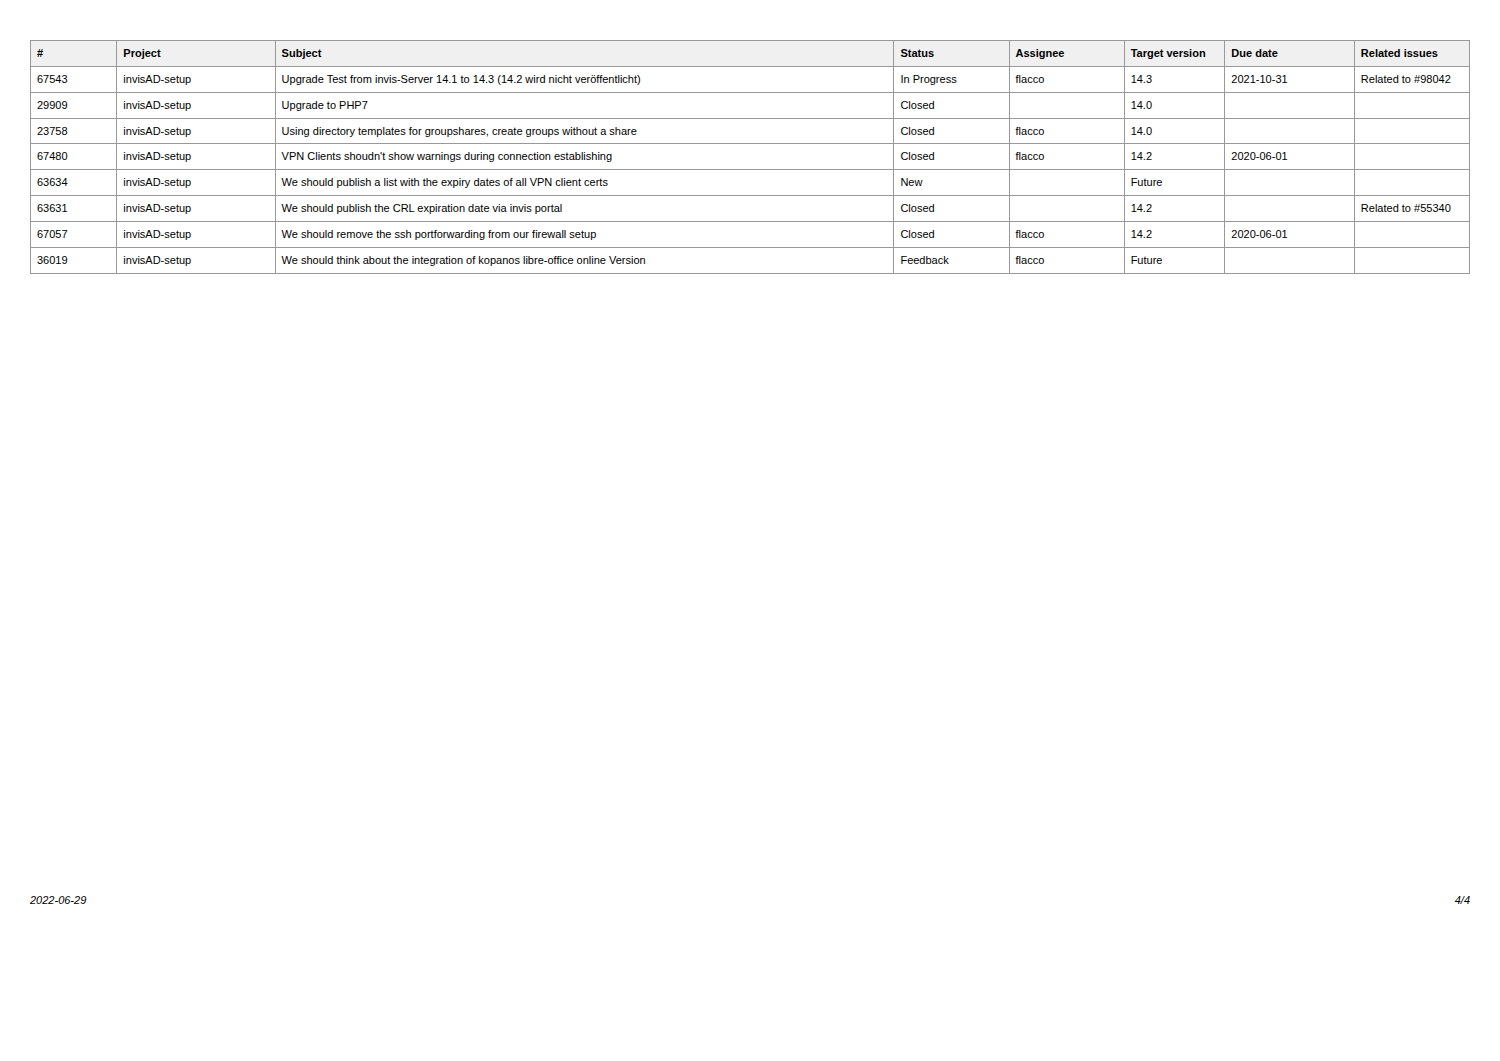| # | Project | Subject | Status | Assignee | Target version | Due date | Related issues |
| --- | --- | --- | --- | --- | --- | --- | --- |
| 67543 | invisAD-setup | Upgrade Test from invis-Server 14.1 to 14.3 (14.2 wird nicht veröffentlicht) | In Progress | flacco | 14.3 | 2021-10-31 | Related to #98042 |
| 29909 | invisAD-setup | Upgrade to PHP7 | Closed | | 14.0 | | |
| 23758 | invisAD-setup | Using directory templates for groupshares, create groups without a share | Closed | flacco | 14.0 | | |
| 67480 | invisAD-setup | VPN Clients shoudn't show warnings during connection establishing | Closed | flacco | 14.2 | 2020-06-01 | |
| 63634 | invisAD-setup | We should publish a list with the expiry dates of all VPN client certs | New | | Future | | |
| 63631 | invisAD-setup | We should publish the CRL expiration date via invis portal | Closed | | 14.2 | | Related to #55340 |
| 67057 | invisAD-setup | We should remove the ssh portforwarding from our firewall setup | Closed | flacco | 14.2 | 2020-06-01 | |
| 36019 | invisAD-setup | We should think about the integration of kopanos libre-office online Version | Feedback | flacco | Future | | |
2022-06-29 4/4